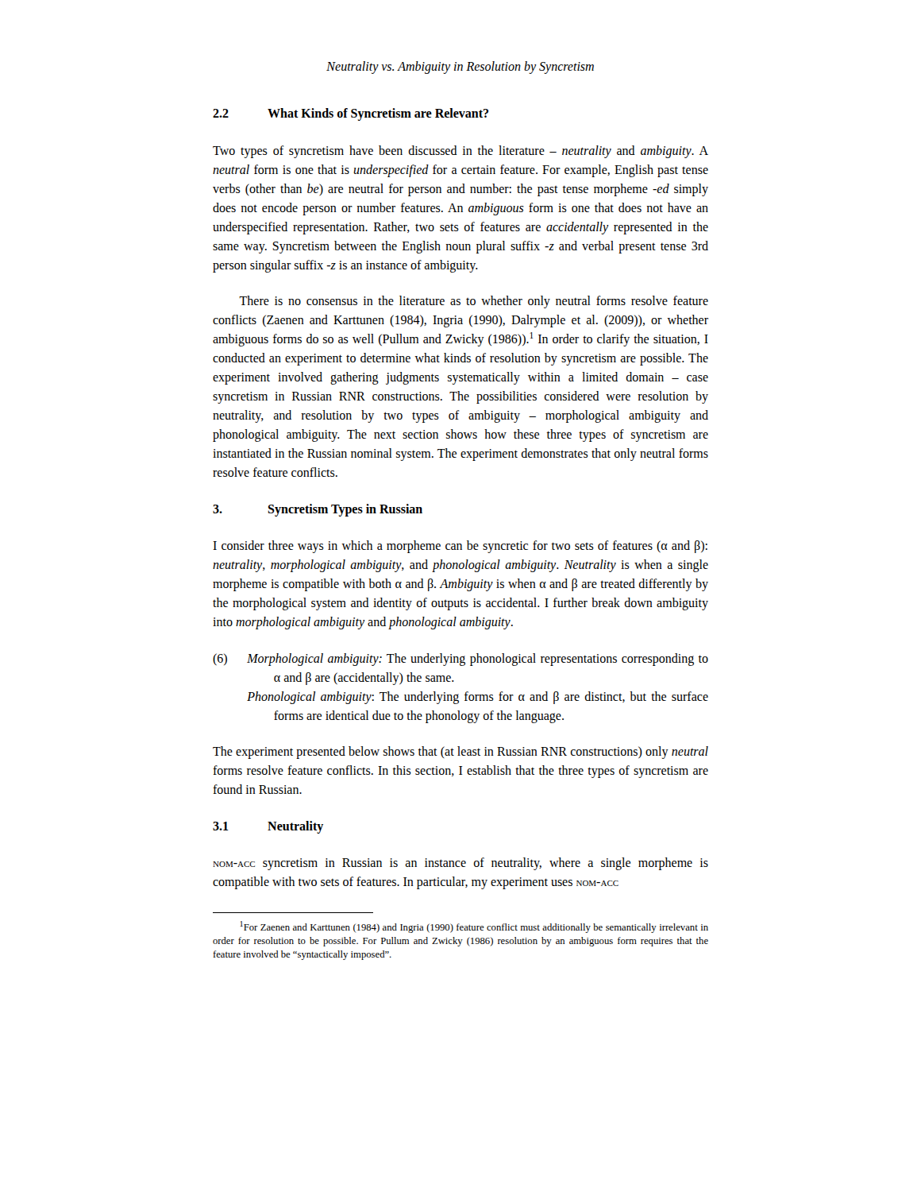Neutrality vs. Ambiguity in Resolution by Syncretism
2.2 What Kinds of Syncretism are Relevant?
Two types of syncretism have been discussed in the literature – neutrality and ambiguity. A neutral form is one that is underspecified for a certain feature. For example, English past tense verbs (other than be) are neutral for person and number: the past tense morpheme -ed simply does not encode person or number features. An ambiguous form is one that does not have an underspecified representation. Rather, two sets of features are accidentally represented in the same way. Syncretism between the English noun plural suffix -z and verbal present tense 3rd person singular suffix -z is an instance of ambiguity.
There is no consensus in the literature as to whether only neutral forms resolve feature conflicts (Zaenen and Karttunen (1984), Ingria (1990), Dalrymple et al. (2009)), or whether ambiguous forms do so as well (Pullum and Zwicky (1986)).1 In order to clarify the situation, I conducted an experiment to determine what kinds of resolution by syncretism are possible. The experiment involved gathering judgments systematically within a limited domain – case syncretism in Russian RNR constructions. The possibilities considered were resolution by neutrality, and resolution by two types of ambiguity – morphological ambiguity and phonological ambiguity. The next section shows how these three types of syncretism are instantiated in the Russian nominal system. The experiment demonstrates that only neutral forms resolve feature conflicts.
3. Syncretism Types in Russian
I consider three ways in which a morpheme can be syncretic for two sets of features (α and β): neutrality, morphological ambiguity, and phonological ambiguity. Neutrality is when a single morpheme is compatible with both α and β. Ambiguity is when α and β are treated differently by the morphological system and identity of outputs is accidental. I further break down ambiguity into morphological ambiguity and phonological ambiguity.
(6)
Morphological ambiguity: The underlying phonological representations corresponding to α and β are (accidentally) the same. Phonological ambiguity: The underlying forms for α and β are distinct, but the surface forms are identical due to the phonology of the language.
The experiment presented below shows that (at least in Russian RNR constructions) only neutral forms resolve feature conflicts. In this section, I establish that the three types of syncretism are found in Russian.
3.1 Neutrality
nom-acc syncretism in Russian is an instance of neutrality, where a single morpheme is compatible with two sets of features. In particular, my experiment uses nom-acc
1 For Zaenen and Karttunen (1984) and Ingria (1990) feature conflict must additionally be semantically irrelevant in order for resolution to be possible. For Pullum and Zwicky (1986) resolution by an ambiguous form requires that the feature involved be “syntactically imposed”.